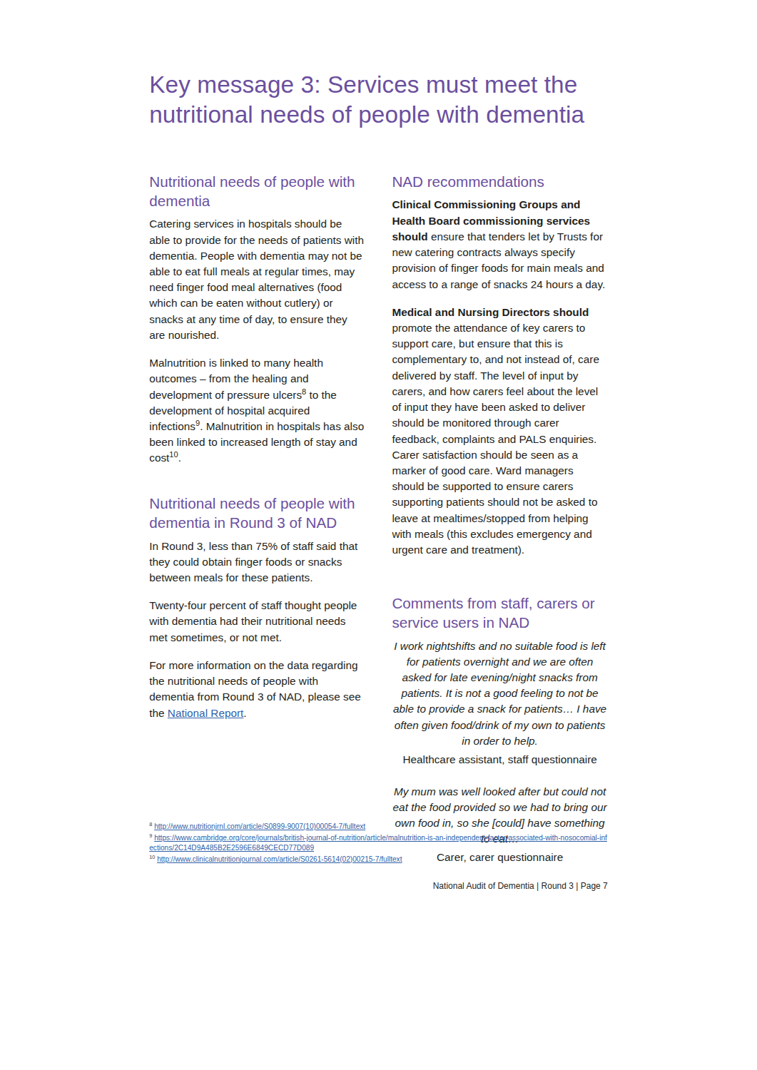Key message 3: Services must meet the nutritional needs of people with dementia
Nutritional needs of people with dementia
Catering services in hospitals should be able to provide for the needs of patients with dementia. People with dementia may not be able to eat full meals at regular times, may need finger food meal alternatives (food which can be eaten without cutlery) or snacks at any time of day, to ensure they are nourished.
Malnutrition is linked to many health outcomes – from the healing and development of pressure ulcers8 to the development of hospital acquired infections9. Malnutrition in hospitals has also been linked to increased length of stay and cost10.
Nutritional needs of people with dementia in Round 3 of NAD
In Round 3, less than 75% of staff said that they could obtain finger foods or snacks between meals for these patients.
Twenty-four percent of staff thought people with dementia had their nutritional needs met sometimes, or not met.
For more information on the data regarding the nutritional needs of people with dementia from Round 3 of NAD, please see the National Report.
NAD recommendations
Clinical Commissioning Groups and Health Board commissioning services should ensure that tenders let by Trusts for new catering contracts always specify provision of finger foods for main meals and access to a range of snacks 24 hours a day.
Medical and Nursing Directors should promote the attendance of key carers to support care, but ensure that this is complementary to, and not instead of, care delivered by staff. The level of input by carers, and how carers feel about the level of input they have been asked to deliver should be monitored through carer feedback, complaints and PALS enquiries. Carer satisfaction should be seen as a marker of good care. Ward managers should be supported to ensure carers supporting patients should not be asked to leave at mealtimes/stopped from helping with meals (this excludes emergency and urgent care and treatment).
Comments from staff, carers or service users in NAD
I work nightshifts and no suitable food is left for patients overnight and we are often asked for late evening/night snacks from patients. It is not a good feeling to not be able to provide a snack for patients… I have often given food/drink of my own to patients in order to help.
Healthcare assistant, staff questionnaire
My mum was well looked after but could not eat the food provided so we had to bring our own food in, so she [could] have something to eat…
Carer, carer questionnaire
8 http://www.nutritionjrnl.com/article/S0899-9007(10)00054-7/fulltext
9 https://www.cambridge.org/core/journals/british-journal-of-nutrition/article/malnutrition-is-an-independent-factor-associated-with-nosocomial-infections/2C14D9A485B2E2596E6849CECD77D089
10 http://www.clinicalnutritionjournal.com/article/S0261-5614(02)00215-7/fulltext
National Audit of Dementia | Round 3 | Page 7